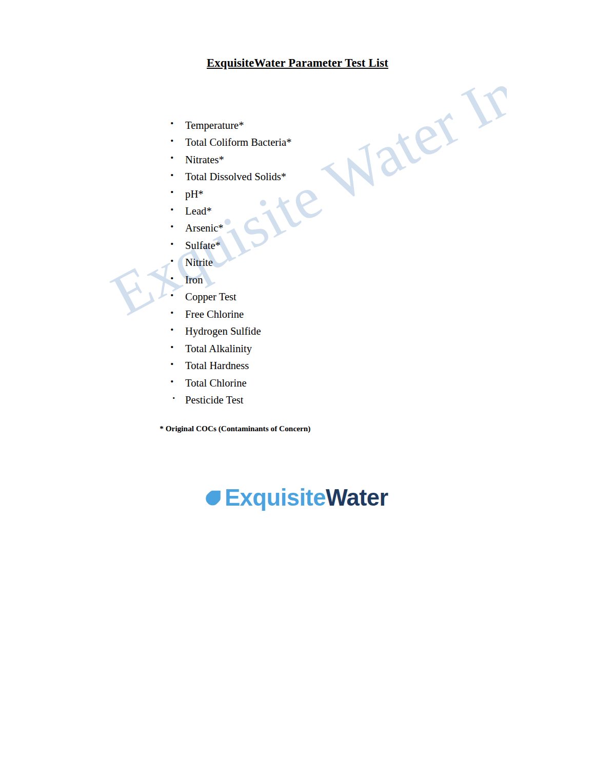ExquisiteWater Parameter Test List
Exquisite Water Inc.
Temperature*
Total Coliform Bacteria*
Nitrates*
Total Dissolved Solids*
pH*
Lead*
Arsenic*
Sulfate*
Nitrite
Iron
Copper Test
Free Chlorine
Hydrogen Sulfide
Total Alkalinity
Total Hardness
Total Chlorine
Pesticide Test
* Original COCs (Contaminants of Concern)
Exquisite Water